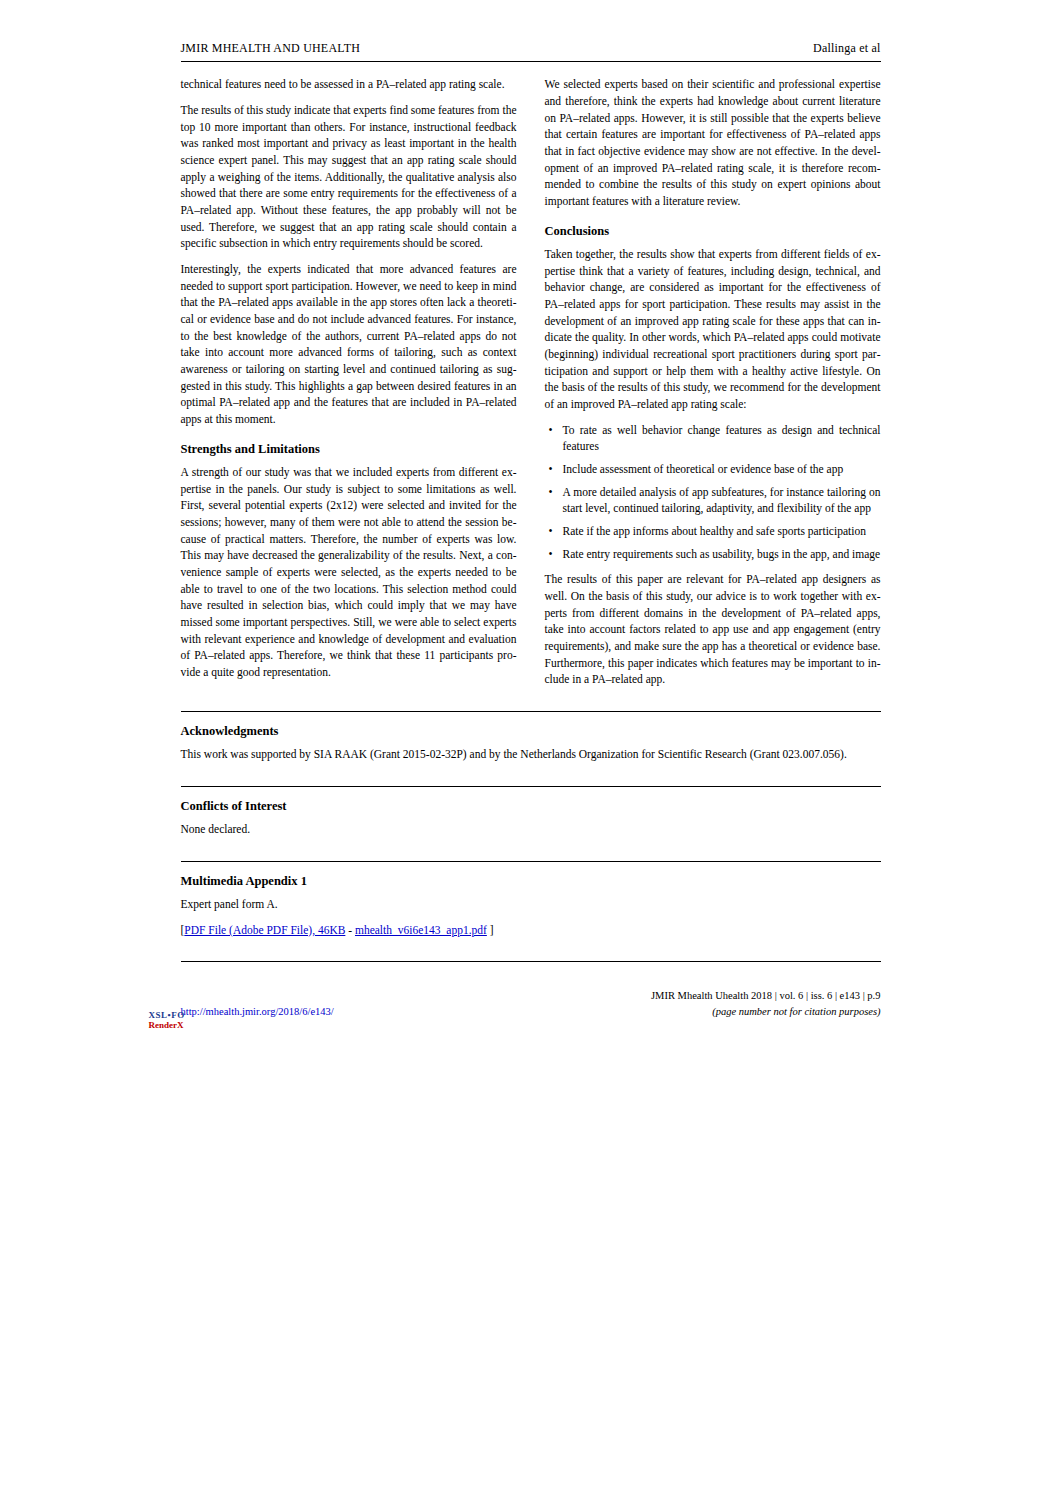JMIR MHEALTH AND UHEALTH
Dallinga et al
technical features need to be assessed in a PA–related app rating scale.
The results of this study indicate that experts find some features from the top 10 more important than others. For instance, instructional feedback was ranked most important and privacy as least important in the health science expert panel. This may suggest that an app rating scale should apply a weighing of the items. Additionally, the qualitative analysis also showed that there are some entry requirements for the effectiveness of a PA–related app. Without these features, the app probably will not be used. Therefore, we suggest that an app rating scale should contain a specific subsection in which entry requirements should be scored.
Interestingly, the experts indicated that more advanced features are needed to support sport participation. However, we need to keep in mind that the PA–related apps available in the app stores often lack a theoretical or evidence base and do not include advanced features. For instance, to the best knowledge of the authors, current PA–related apps do not take into account more advanced forms of tailoring, such as context awareness or tailoring on starting level and continued tailoring as suggested in this study. This highlights a gap between desired features in an optimal PA–related app and the features that are included in PA–related apps at this moment.
Strengths and Limitations
A strength of our study was that we included experts from different expertise in the panels. Our study is subject to some limitations as well. First, several potential experts (2x12) were selected and invited for the sessions; however, many of them were not able to attend the session because of practical matters. Therefore, the number of experts was low. This may have decreased the generalizability of the results. Next, a convenience sample of experts were selected, as the experts needed to be able to travel to one of the two locations. This selection method could have resulted in selection bias, which could imply that we may have missed some important perspectives. Still, we were able to select experts with relevant experience and knowledge of development and evaluation of PA–related apps. Therefore, we think that these 11 participants provide a quite good representation.
We selected experts based on their scientific and professional expertise and therefore, think the experts had knowledge about current literature on PA–related apps. However, it is still possible that the experts believe that certain features are important for effectiveness of PA–related apps that in fact objective evidence may show are not effective. In the development of an improved PA–related rating scale, it is therefore recommended to combine the results of this study on expert opinions about important features with a literature review.
Conclusions
Taken together, the results show that experts from different fields of expertise think that a variety of features, including design, technical, and behavior change, are considered as important for the effectiveness of PA–related apps for sport participation. These results may assist in the development of an improved app rating scale for these apps that can indicate the quality. In other words, which PA–related apps could motivate (beginning) individual recreational sport practitioners during sport participation and support or help them with a healthy active lifestyle. On the basis of the results of this study, we recommend for the development of an improved PA–related app rating scale:
To rate as well behavior change features as design and technical features
Include assessment of theoretical or evidence base of the app
A more detailed analysis of app subfeatures, for instance tailoring on start level, continued tailoring, adaptivity, and flexibility of the app
Rate if the app informs about healthy and safe sports participation
Rate entry requirements such as usability, bugs in the app, and image
The results of this paper are relevant for PA–related app designers as well. On the basis of this study, our advice is to work together with experts from different domains in the development of PA–related apps, take into account factors related to app use and app engagement (entry requirements), and make sure the app has a theoretical or evidence base. Furthermore, this paper indicates which features may be important to include in a PA–related app.
Acknowledgments
This work was supported by SIA RAAK (Grant 2015-02-32P) and by the Netherlands Organization for Scientific Research (Grant 023.007.056).
Conflicts of Interest
None declared.
Multimedia Appendix 1
Expert panel form A.
[PDF File (Adobe PDF File), 46KB - mhealth_v6i6e143_app1.pdf ]
http://mhealth.jmir.org/2018/6/e143/
JMIR Mhealth Uhealth 2018 | vol. 6 | iss. 6 | e143 | p.9
(page number not for citation purposes)
XSL•FO
RenderX